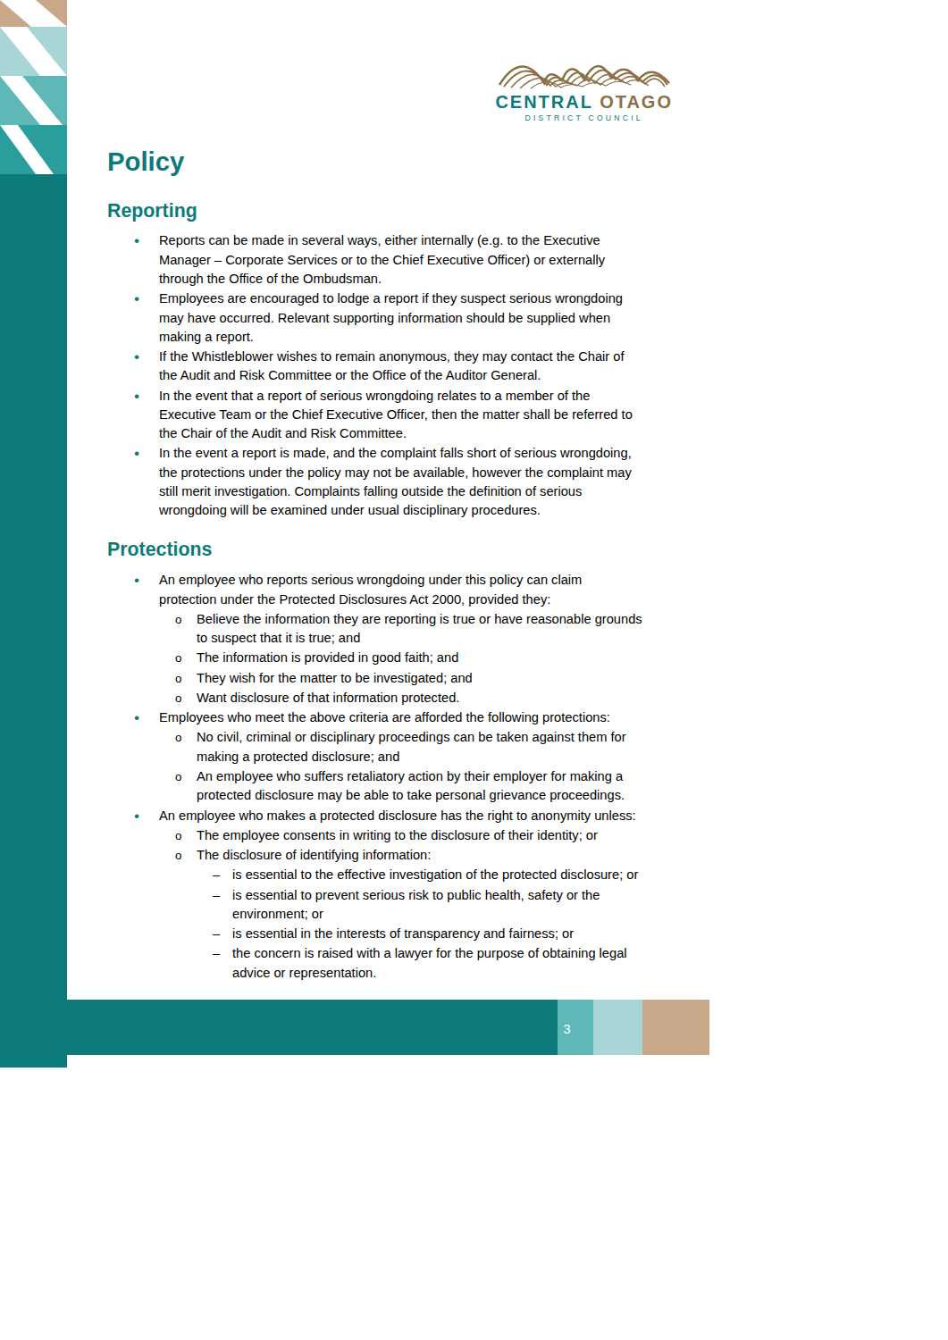CENTRAL OTAGO
DISTRICT COUNCIL
Policy
Reporting
Reports can be made in several ways, either internally (e.g. to the Executive Manager – Corporate Services or to the Chief Executive Officer) or externally through the Office of the Ombudsman.
Employees are encouraged to lodge a report if they suspect serious wrongdoing may have occurred. Relevant supporting information should be supplied when making a report.
If the Whistleblower wishes to remain anonymous, they may contact the Chair of the Audit and Risk Committee or the Office of the Auditor General.
In the event that a report of serious wrongdoing relates to a member of the Executive Team or the Chief Executive Officer, then the matter shall be referred to the Chair of the Audit and Risk Committee.
In the event a report is made, and the complaint falls short of serious wrongdoing, the protections under the policy may not be available, however the complaint may still merit investigation. Complaints falling outside the definition of serious wrongdoing will be examined under usual disciplinary procedures.
Protections
An employee who reports serious wrongdoing under this policy can claim protection under the Protected Disclosures Act 2000, provided they:
Believe the information they are reporting is true or have reasonable grounds to suspect that it is true; and
The information is provided in good faith; and
They wish for the matter to be investigated; and
Want disclosure of that information protected.
Employees who meet the above criteria are afforded the following protections:
No civil, criminal or disciplinary proceedings can be taken against them for making a protected disclosure; and
An employee who suffers retaliatory action by their employer for making a protected disclosure may be able to take personal grievance proceedings.
An employee who makes a protected disclosure has the right to anonymity unless:
The employee consents in writing to the disclosure of their identity; or
The disclosure of identifying information:
is essential to the effective investigation of the protected disclosure; or
is essential to prevent serious risk to public health, safety or the environment; or
is essential in the interests of transparency and fairness; or
the concern is raised with a lawyer for the purpose of obtaining legal advice or representation.
3